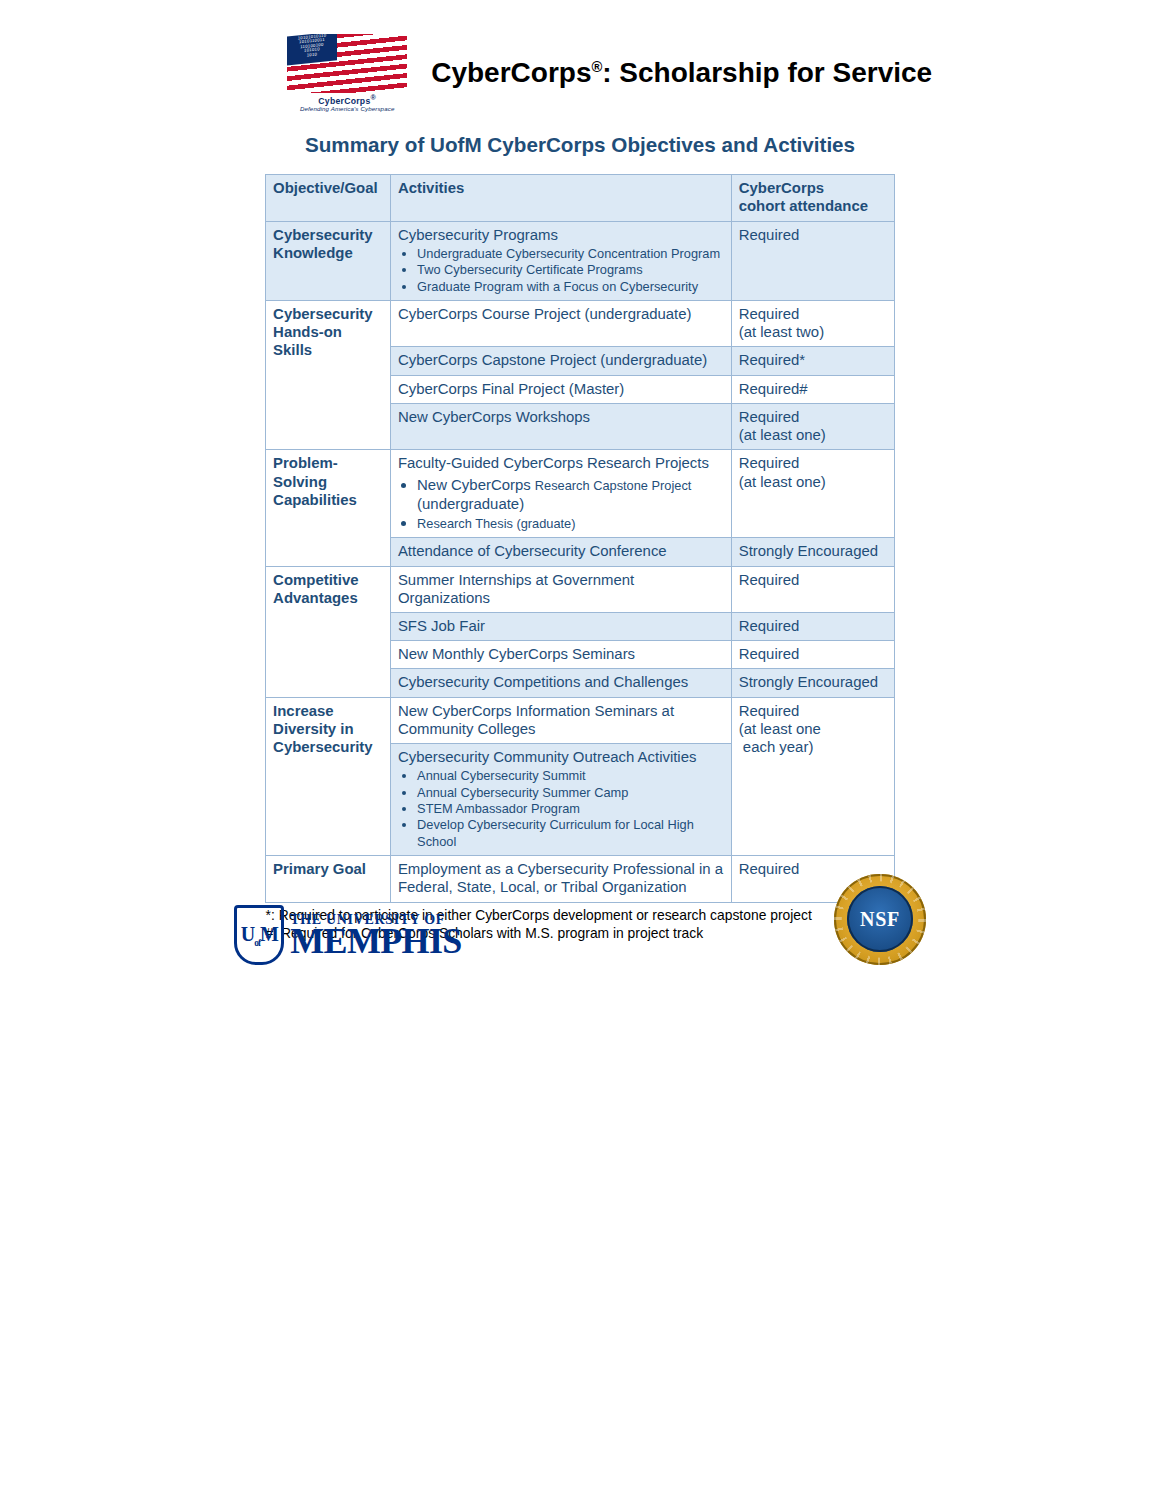10101010110
1010110011
110100100
101010
1010
CyberCorps®
Defending America's Cyberspace
CyberCorps®: Scholarship for Service
Summary of UofM CyberCorps Objectives and Activities
| Objective/Goal | Activities | CyberCorps cohort attendance |
| --- | --- | --- |
| Cybersecurity Knowledge | Cybersecurity Programs Undergraduate Cybersecurity Concentration Program Two Cybersecurity Certificate Programs Graduate Program with a Focus on Cybersecurity | Required |
| Cybersecurity Hands-on Skills | CyberCorps Course Project (undergraduate) | Required (at least two) |
| CyberCorps Capstone Project (undergraduate) | Required* |
| CyberCorps Final Project (Master) | Required# |
| New CyberCorps Workshops | Required (at least one) |
| Problem-Solving Capabilities | Faculty-Guided CyberCorps Research Projects New CyberCorps Research Capstone Project (undergraduate) Research Thesis (graduate) | Required (at least one) |
| Attendance of Cybersecurity Conference | Strongly Encouraged |
| Competitive Advantages | Summer Internships at Government Organizations | Required |
| SFS Job Fair | Required |
| New Monthly CyberCorps Seminars | Required |
| Cybersecurity Competitions and Challenges | Strongly Encouraged |
| Increase Diversity in Cybersecurity | New CyberCorps Information Seminars at Community Colleges | Required (at least one each year) |
| Cybersecurity Community Outreach Activities Annual Cybersecurity Summit Annual Cybersecurity Summer Camp STEM Ambassador Program Develop Cybersecurity Curriculum for Local High School |
| Primary Goal | Employment as a Cybersecurity Professional in a Federal, State, Local, or Tribal Organization | Required |
*: Required to participate in either CyberCorps development or research capstone project
#: Required for CyberCorps Scholars with M.S. program in project track
UofM
THE UNIVERSITY OF
MEMPHIS
NSF